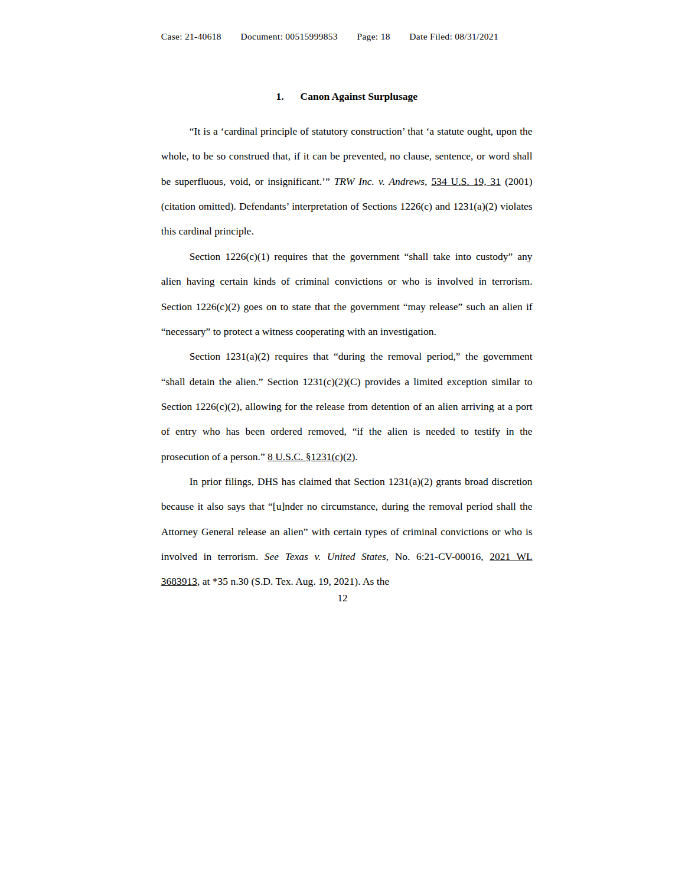Case: 21-40618 Document: 00515999853 Page: 18 Date Filed: 08/31/2021
1. Canon Against Surplusage
“It is a ‘cardinal principle of statutory construction’ that ‘a statute ought, upon the whole, to be so construed that, if it can be prevented, no clause, sentence, or word shall be superfluous, void, or insignificant.’” TRW Inc. v. Andrews, 534 U.S. 19, 31 (2001) (citation omitted). Defendants’ interpretation of Sections 1226(c) and 1231(a)(2) violates this cardinal principle.
Section 1226(c)(1) requires that the government “shall take into custody” any alien having certain kinds of criminal convictions or who is involved in terrorism. Section 1226(c)(2) goes on to state that the government “may release” such an alien if “necessary” to protect a witness cooperating with an investigation.
Section 1231(a)(2) requires that “during the removal period,” the government “shall detain the alien.” Section 1231(c)(2)(C) provides a limited exception similar to Section 1226(c)(2), allowing for the release from detention of an alien arriving at a port of entry who has been ordered removed, “if the alien is needed to testify in the prosecution of a person.” 8 U.S.C. §1231(c)(2).
In prior filings, DHS has claimed that Section 1231(a)(2) grants broad discretion because it also says that “[u]nder no circumstance, during the removal period shall the Attorney General release an alien” with certain types of criminal convictions or who is involved in terrorism. See Texas v. United States, No. 6:21-CV-00016, 2021 WL 3683913, at *35 n.30 (S.D. Tex. Aug. 19, 2021). As the
12